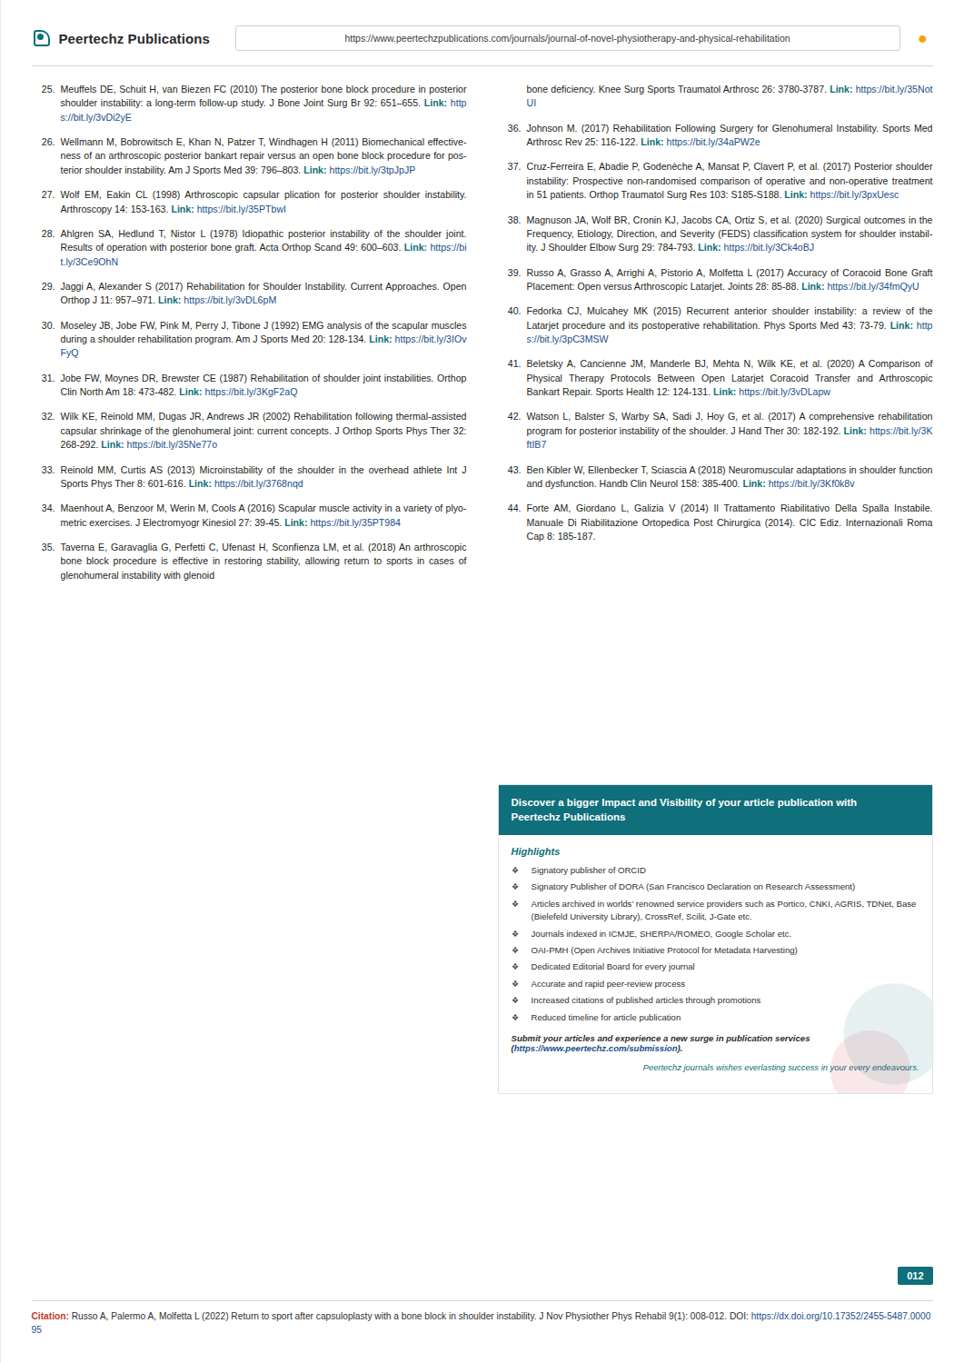Peertechz Publications
https://www.peertechzpublications.com/journals/journal-of-novel-physiotherapy-and-physical-rehabilitation
●
25. Meuffels DE, Schuit H, van Biezen FC (2010) The posterior bone block procedure in posterior shoulder instability: a long-term follow-up study. J Bone Joint Surg Br 92: 651–655. Link: https://bit.ly/3vDi2yE
26. Wellmann M, Bobrowitsch E, Khan N, Patzer T, Windhagen H (2011) Biomechanical effectiveness of an arthroscopic posterior bankart repair versus an open bone block procedure for posterior shoulder instability. Am J Sports Med 39: 796–803. Link: https://bit.ly/3tpJpJP
27. Wolf EM, Eakin CL (1998) Arthroscopic capsular plication for posterior shoulder instability. Arthroscopy 14: 153-163. Link: https://bit.ly/35PTbwI
28. Ahlgren SA, Hedlund T, Nistor L (1978) Idiopathic posterior instability of the shoulder joint. Results of operation with posterior bone graft. Acta Orthop Scand 49: 600–603. Link: https://bit.ly/3Ce9OhN
29. Jaggi A, Alexander S (2017) Rehabilitation for Shoulder Instability. Current Approaches. Open Orthop J 11: 957–971. Link: https://bit.ly/3vDL6pM
30. Moseley JB, Jobe FW, Pink M, Perry J, Tibone J (1992) EMG analysis of the scapular muscles during a shoulder rehabilitation program. Am J Sports Med 20: 128-134. Link: https://bit.ly/3IOvFyQ
31. Jobe FW, Moynes DR, Brewster CE (1987) Rehabilitation of shoulder joint instabilities. Orthop Clin North Am 18: 473-482. Link: https://bit.ly/3KgF2aQ
32. Wilk KE, Reinold MM, Dugas JR, Andrews JR (2002) Rehabilitation following thermal-assisted capsular shrinkage of the glenohumeral joint: current concepts. J Orthop Sports Phys Ther 32: 268-292. Link: https://bit.ly/35Ne77o
33. Reinold MM, Curtis AS (2013) Microinstability of the shoulder in the overhead athlete Int J Sports Phys Ther 8: 601-616. Link: https://bit.ly/3768nqd
34. Maenhout A, Benzoor M, Werin M, Cools A (2016) Scapular muscle activity in a variety of plyometric exercises. J Electromyogr Kinesiol 27: 39-45. Link: https://bit.ly/35PT984
35. Taverna E, Garavaglia G, Perfetti C, Ufenast H, Sconfienza LM, et al. (2018) An arthroscopic bone block procedure is effective in restoring stability, allowing return to sports in cases of glenohumeral instability with glenoid
bone deficiency. Knee Surg Sports Traumatol Arthrosc 26: 3780-3787. Link: https://bit.ly/35NotUI
36. Johnson M. (2017) Rehabilitation Following Surgery for Glenohumeral Instability. Sports Med Arthrosc Rev 25: 116-122. Link: https://bit.ly/34aPW2e
37. Cruz-Ferreira E, Abadie P, Godenèche A, Mansat P, Clavert P, et al. (2017) Posterior shoulder instability: Prospective non-randomised comparison of operative and non-operative treatment in 51 patients. Orthop Traumatol Surg Res 103: S185-S188. Link: https://bit.ly/3pxUesc
38. Magnuson JA, Wolf BR, Cronin KJ, Jacobs CA, Ortiz S, et al. (2020) Surgical outcomes in the Frequency, Etiology, Direction, and Severity (FEDS) classification system for shoulder instability. J Shoulder Elbow Surg 29: 784-793. Link: https://bit.ly/3Ck4oBJ
39. Russo A, Grasso A, Arrighi A, Pistorio A, Molfetta L (2017) Accuracy of Coracoid Bone Graft Placement: Open versus Arthroscopic Latarjet. Joints 28: 85-88. Link: https://bit.ly/34fmQyU
40. Fedorka CJ, Mulcahey MK (2015) Recurrent anterior shoulder instability: a review of the Latarjet procedure and its postoperative rehabilitation. Phys Sports Med 43: 73-79. Link: https://bit.ly/3pC3MSW
41. Beletsky A, Cancienne JM, Manderle BJ, Mehta N, Wilk KE, et al. (2020) A Comparison of Physical Therapy Protocols Between Open Latarjet Coracoid Transfer and Arthroscopic Bankart Repair. Sports Health 12: 124-131. Link: https://bit.ly/3vDLapw
42. Watson L, Balster S, Warby SA, Sadi J, Hoy G, et al. (2017) A comprehensive rehabilitation program for posterior instability of the shoulder. J Hand Ther 30: 182-192. Link: https://bit.ly/3KftIB7
43. Ben Kibler W, Ellenbecker T, Sciascia A (2018) Neuromuscular adaptations in shoulder function and dysfunction. Handb Clin Neurol 158: 385-400. Link: https://bit.ly/3Kf0k8v
44. Forte AM, Giordano L, Galizia V (2014) Il Trattamento Riabilitativo Della Spalla Instabile. Manuale Di Riabilitazione Ortopedica Post Chirurgica (2014). CIC Ediz. Internazionali Roma Cap 8: 185-187.
Discover a bigger Impact and Visibility of your article publication with
Peertechz Publications
Highlights
❖Signatory publisher of ORCID
❖Signatory Publisher of DORA (San Francisco Declaration on Research Assessment)
❖Articles archived in worlds’ renowned service providers such as Portico, CNKI, AGRIS, TDNet, Base (Bielefeld University Library), CrossRef, Scilit, J-Gate etc.
❖Journals indexed in ICMJE, SHERPA/ROMEO, Google Scholar etc.
❖OAI-PMH (Open Archives Initiative Protocol for Metadata Harvesting)
❖Dedicated Editorial Board for every journal
❖Accurate and rapid peer-review process
❖Increased citations of published articles through promotions
❖Reduced timeline for article publication
Submit your articles and experience a new surge in publication services
(https://www.peertechz.com/submission).
Peertechz journals wishes everlasting success in your every endeavours.
012
Citation: Russo A, Palermo A, Molfetta L (2022) Return to sport after capsuloplasty with a bone block in shoulder instability. J Nov Physiother Phys Rehabil 9(1): 008-012. DOI: https://dx.doi.org/10.17352/2455-5487.000095